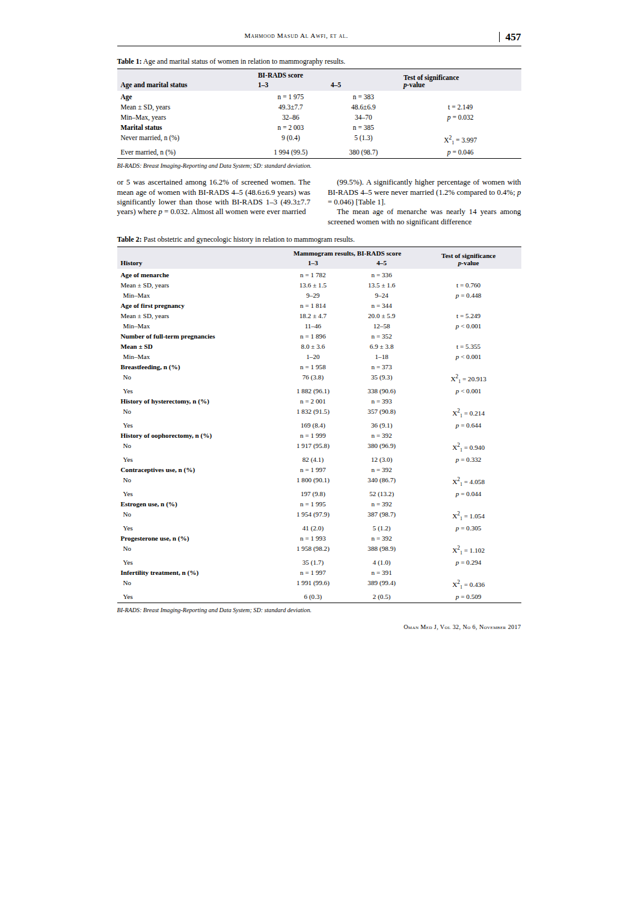Mahmood Masud Al Awfi, et al.
457
Table 1: Age and marital status of women in relation to mammography results.
| Age and marital status | BI-RADS score | Test of significance p -value |
| --- | --- | --- |
| 1–3 | 4–5 |
| Age | n = 1 975 | n = 383 | |
| Mean ± SD, years | 49.3±7.7 | 48.6±6.9 | t = 2.149 |
| Min–Max, years | 32–86 | 34–70 | p = 0.032 |
| Marital status | n = 2 003 | n = 385 | |
| Never married, n (%) | 9 (0.4) | 5 (1.3) | X 2 1 = 3.997 |
| Ever married, n (%) | 1 994 (99.5) | 380 (98.7) | p = 0.046 |
BI-RADS: Breast Imaging-Reporting and Data System; SD: standard deviation.
or 5 was ascertained among 16.2% of screened women. The mean age of women with BI-RADS 4–5 (48.6±6.9 years) was significantly lower than those with BI-RADS 1–3 (49.3±7.7 years) where p = 0.032. Almost all women were ever married
(99.5%). A significantly higher percentage of women with BI-RADS 4–5 were never married (1.2% compared to 0.4%; p = 0.046) [Table 1].
The mean age of menarche was nearly 14 years among screened women with no significant difference
Table 2: Past obstetric and gynecologic history in relation to mammogram results.
| History | Mammogram results, BI-RADS score | Test of significance p -value |
| --- | --- | --- |
| 1–3 | 4–5 |
| Age of menarche | n = 1 782 | n = 336 | |
| Mean ± SD, years | 13.6 ± 1.5 | 13.5 ± 1.6 | t = 0.760 |
| Min–Max | 9–29 | 9–24 | p = 0.448 |
| Age of first pregnancy | n = 1 814 | n = 344 | |
| Mean ± SD, years | 18.2 ± 4.7 | 20.0 ± 5.9 | t = 5.249 |
| Min–Max | 11–46 | 12–58 | p < 0.001 |
| Number of full-term pregnancies | n = 1 896 | n = 352 | |
| Mean ± SD | 8.0 ± 3.6 | 6.9 ± 3.8 | t = 5.355 |
| Min–Max | 1–20 | 1–18 | p < 0.001 |
| Breastfeeding, n (%) | n = 1 958 | n = 373 | |
| No | 76 (3.8) | 35 (9.3) | X 2 1 = 20.913 |
| Yes | 1 882 (96.1) | 338 (90.6) | p < 0.001 |
| History of hysterectomy, n (%) | n = 2 001 | n = 393 | |
| No | 1 832 (91.5) | 357 (90.8) | X 2 1 = 0.214 |
| Yes | 169 (8.4) | 36 (9.1) | p = 0.644 |
| History of oophorectomy, n (%) | n = 1 999 | n = 392 | |
| No | 1 917 (95.8) | 380 (96.9) | X 2 1 = 0.940 |
| Yes | 82 (4.1) | 12 (3.0) | p = 0.332 |
| Contraceptives use, n (%) | n = 1 997 | n = 392 | |
| No | 1 800 (90.1) | 340 (86.7) | X 2 1 = 4.058 |
| Yes | 197 (9.8) | 52 (13.2) | p = 0.044 |
| Estrogen use, n (%) | n = 1 995 | n = 392 | |
| No | 1 954 (97.9) | 387 (98.7) | X 2 1 = 1.054 |
| Yes | 41 (2.0) | 5 (1.2) | p = 0.305 |
| Progesterone use, n (%) | n = 1 993 | n = 392 | |
| No | 1 958 (98.2) | 388 (98.9) | X 2 1 = 1.102 |
| Yes | 35 (1.7) | 4 (1.0) | p = 0.294 |
| Infertility treatment, n (%) | n = 1 997 | n = 391 | |
| No | 1 991 (99.6) | 389 (99.4) | X 2 1 = 0.436 |
| Yes | 6 (0.3) | 2 (0.5) | p = 0.509 |
BI-RADS: Breast Imaging-Reporting and Data System; SD: standard deviation.
Oman Med J, Vol 32, No 6, November 2017